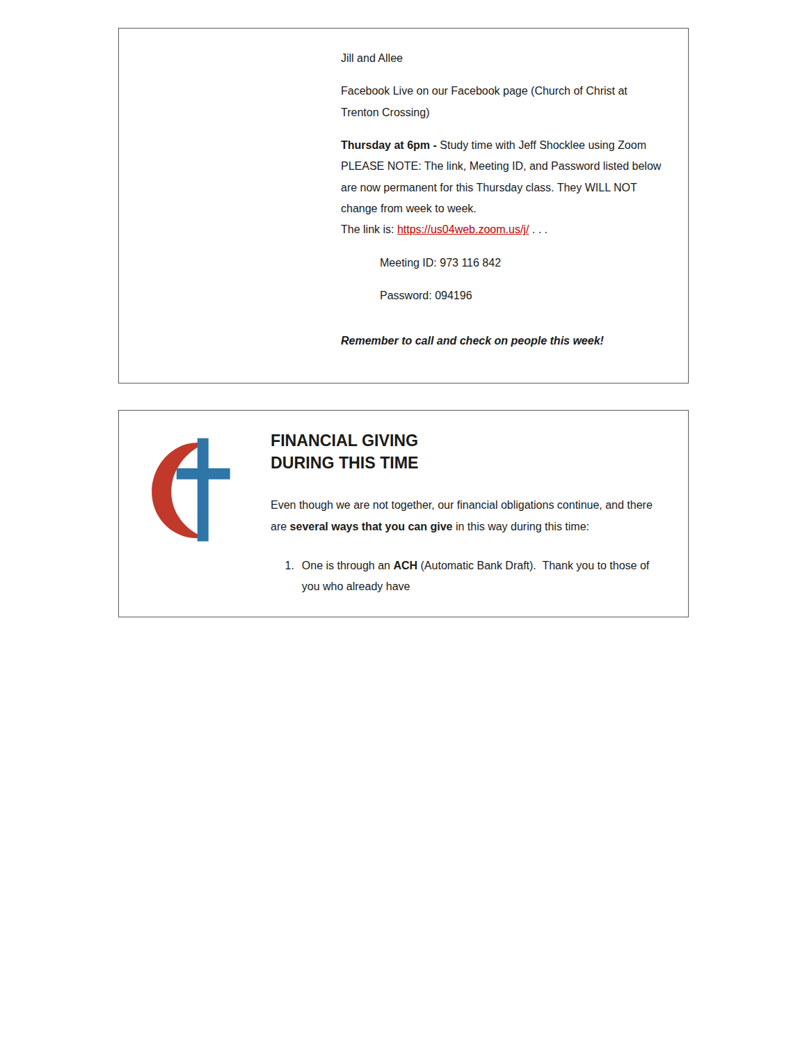Jill and Allee
Facebook Live on our Facebook page (Church of Christ at Trenton Crossing)
Thursday at 6pm - Study time with Jeff Shocklee using Zoom
PLEASE NOTE: The link, Meeting ID, and Password listed below are now permanent for this Thursday class. They WILL NOT change from week to week.
The link is: https://us04web.zoom.us/j/ . . .
Meeting ID: 973 116 842
Password: 094196
Remember to call and check on people this week!
FINANCIAL GIVING
DURING THIS TIME
Even though we are not together, our financial obligations continue, and there are several ways that you can give in this way during this time:
One is through an ACH (Automatic Bank Draft). Thank you to those of you who already have